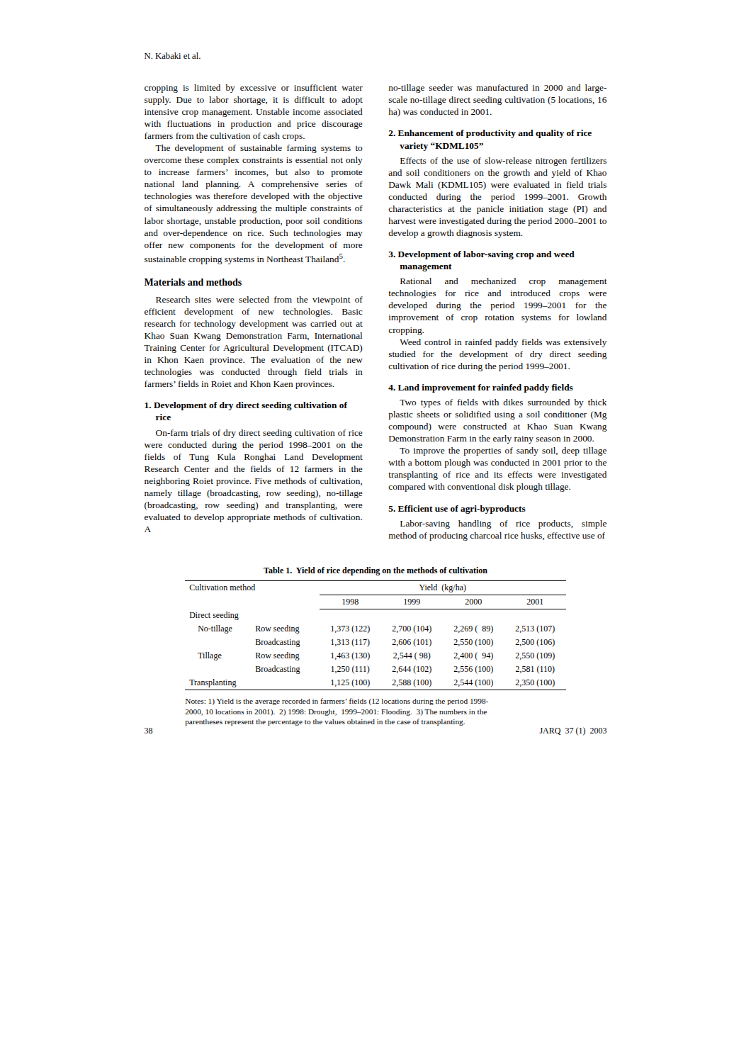N. Kabaki et al.
cropping is limited by excessive or insufficient water supply. Due to labor shortage, it is difficult to adopt intensive crop management. Unstable income associated with fluctuations in production and price discourage farmers from the cultivation of cash crops.
The development of sustainable farming systems to overcome these complex constraints is essential not only to increase farmers’ incomes, but also to promote national land planning. A comprehensive series of technologies was therefore developed with the objective of simultaneously addressing the multiple constraints of labor shortage, unstable production, poor soil conditions and over-dependence on rice. Such technologies may offer new components for the development of more sustainable cropping systems in Northeast Thailand5.
Materials and methods
Research sites were selected from the viewpoint of efficient development of new technologies. Basic research for technology development was carried out at Khao Suan Kwang Demonstration Farm, International Training Center for Agricultural Development (ITCAD) in Khon Kaen province. The evaluation of the new technologies was conducted through field trials in farmers’ fields in Roiet and Khon Kaen provinces.
1. Development of dry direct seeding cultivation of rice
On-farm trials of dry direct seeding cultivation of rice were conducted during the period 1998–2001 on the fields of Tung Kula Ronghai Land Development Research Center and the fields of 12 farmers in the neighboring Roiet province. Five methods of cultivation, namely tillage (broadcasting, row seeding), no-tillage (broadcasting, row seeding) and transplanting, were evaluated to develop appropriate methods of cultivation. A
no-tillage seeder was manufactured in 2000 and large-scale no-tillage direct seeding cultivation (5 locations, 16 ha) was conducted in 2001.
2. Enhancement of productivity and quality of rice variety “KDML105”
Effects of the use of slow-release nitrogen fertilizers and soil conditioners on the growth and yield of Khao Dawk Mali (KDML105) were evaluated in field trials conducted during the period 1999–2001. Growth characteristics at the panicle initiation stage (PI) and harvest were investigated during the period 2000–2001 to develop a growth diagnosis system.
3. Development of labor-saving crop and weed management
Rational and mechanized crop management technologies for rice and introduced crops were developed during the period 1999–2001 for the improvement of crop rotation systems for lowland cropping.
Weed control in rainfed paddy fields was extensively studied for the development of dry direct seeding cultivation of rice during the period 1999–2001.
4. Land improvement for rainfed paddy fields
Two types of fields with dikes surrounded by thick plastic sheets or solidified using a soil conditioner (Mg compound) were constructed at Khao Suan Kwang Demonstration Farm in the early rainy season in 2000.
To improve the properties of sandy soil, deep tillage with a bottom plough was conducted in 2001 prior to the transplanting of rice and its effects were investigated compared with conventional disk plough tillage.
5. Efficient use of agri-byproducts
Labor-saving handling of rice products, simple method of producing charcoal rice husks, effective use of
Table 1. Yield of rice depending on the methods of cultivation
| Cultivation method | Yield (kg/ha) |
| --- | --- |
| | 1998 | 1999 | 2000 | 2001 |
| Direct seeding | | | | |
| No-tillage | Row seeding | 1,373 (122) | 2,700 (104) | 2,269 ( 89) | 2,513 (107) |
| | Broadcasting | 1,313 (117) | 2,606 (101) | 2,550 (100) | 2,500 (106) |
| Tillage | Row seeding | 1,463 (130) | 2,544 ( 98) | 2,400 ( 94) | 2,550 (109) |
| | Broadcasting | 1,250 (111) | 2,644 (102) | 2,556 (100) | 2,581 (110) |
| Transplanting | 1,125 (100) | 2,588 (100) | 2,544 (100) | 2,350 (100) |
Notes: 1) Yield is the average recorded in farmers’ fields (12 locations during the period 1998-
2000, 10 locations in 2001). 2) 1998: Drought, 1999–2001: Flooding. 3) The numbers in the
parentheses represent the percentage to the values obtained in the case of transplanting.
38 JARQ 37 (1) 2003